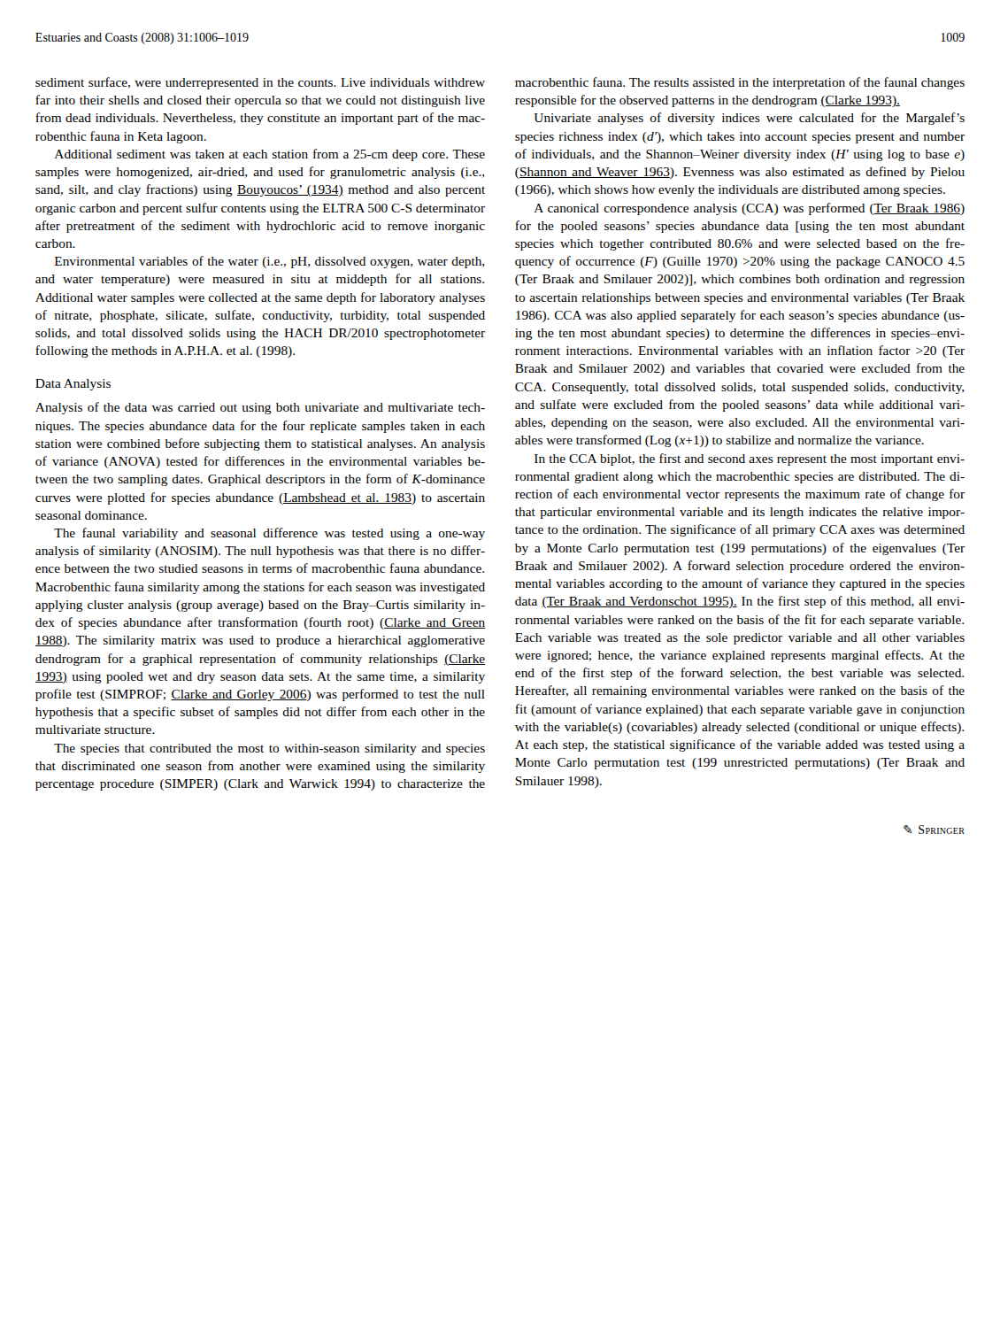Estuaries and Coasts (2008) 31:1006–1019 1009
sediment surface, were underrepresented in the counts. Live individuals withdrew far into their shells and closed their opercula so that we could not distinguish live from dead individuals. Nevertheless, they constitute an important part of the macrobenthic fauna in Keta lagoon.
Additional sediment was taken at each station from a 25-cm deep core. These samples were homogenized, air-dried, and used for granulometric analysis (i.e., sand, silt, and clay fractions) using Bouyoucos’ (1934) method and also percent organic carbon and percent sulfur contents using the ELTRA 500 C-S determinator after pretreatment of the sediment with hydrochloric acid to remove inorganic carbon.
Environmental variables of the water (i.e., pH, dissolved oxygen, water depth, and water temperature) were measured in situ at middepth for all stations. Additional water samples were collected at the same depth for laboratory analyses of nitrate, phosphate, silicate, sulfate, conductivity, turbidity, total suspended solids, and total dissolved solids using the HACH DR/2010 spectrophotometer following the methods in A.P.H.A. et al. (1998).
Data Analysis
Analysis of the data was carried out using both univariate and multivariate techniques. The species abundance data for the four replicate samples taken in each station were combined before subjecting them to statistical analyses. An analysis of variance (ANOVA) tested for differences in the environmental variables between the two sampling dates. Graphical descriptors in the form of K-dominance curves were plotted for species abundance (Lambshead et al. 1983) to ascertain seasonal dominance.
The faunal variability and seasonal difference was tested using a one-way analysis of similarity (ANOSIM). The null hypothesis was that there is no difference between the two studied seasons in terms of macrobenthic fauna abundance. Macrobenthic fauna similarity among the stations for each season was investigated applying cluster analysis (group average) based on the Bray–Curtis similarity index of species abundance after transformation (fourth root) (Clarke and Green 1988). The similarity matrix was used to produce a hierarchical agglomerative dendrogram for a graphical representation of community relationships (Clarke 1993) using pooled wet and dry season data sets. At the same time, a similarity profile test (SIMPROF; Clarke and Gorley 2006) was performed to test the null hypothesis that a specific subset of samples did not differ from each other in the multivariate structure.
The species that contributed the most to within-season similarity and species that discriminated one season from another were examined using the similarity percentage procedure (SIMPER) (Clark and Warwick 1994) to characterize the macrobenthic fauna. The results assisted in the interpretation of the faunal changes responsible for the observed patterns in the dendrogram (Clarke 1993).
Univariate analyses of diversity indices were calculated for the Margalef’s species richness index (d′), which takes into account species present and number of individuals, and the Shannon–Weiner diversity index (H′ using log to base e) (Shannon and Weaver 1963). Evenness was also estimated as defined by Pielou (1966), which shows how evenly the individuals are distributed among species.
A canonical correspondence analysis (CCA) was performed (Ter Braak 1986) for the pooled seasons’ species abundance data [using the ten most abundant species which together contributed 80.6% and were selected based on the frequency of occurrence (F) (Guille 1970) >20% using the package CANOCO 4.5 (Ter Braak and Smilauer 2002)], which combines both ordination and regression to ascertain relationships between species and environmental variables (Ter Braak 1986). CCA was also applied separately for each season’s species abundance (using the ten most abundant species) to determine the differences in species–environment interactions. Environmental variables with an inflation factor >20 (Ter Braak and Smilauer 2002) and variables that covaried were excluded from the CCA. Consequently, total dissolved solids, total suspended solids, conductivity, and sulfate were excluded from the pooled seasons’ data while additional variables, depending on the season, were also excluded. All the environmental variables were transformed (Log (x+1)) to stabilize and normalize the variance.
In the CCA biplot, the first and second axes represent the most important environmental gradient along which the macrobenthic species are distributed. The direction of each environmental vector represents the maximum rate of change for that particular environmental variable and its length indicates the relative importance to the ordination. The significance of all primary CCA axes was determined by a Monte Carlo permutation test (199 permutations) of the eigenvalues (Ter Braak and Smilauer 2002). A forward selection procedure ordered the environmental variables according to the amount of variance they captured in the species data (Ter Braak and Verdonschot 1995). In the first step of this method, all environmental variables were ranked on the basis of the fit for each separate variable. Each variable was treated as the sole predictor variable and all other variables were ignored; hence, the variance explained represents marginal effects. At the end of the first step of the forward selection, the best variable was selected. Hereafter, all remaining environmental variables were ranked on the basis of the fit (amount of variance explained) that each separate variable gave in conjunction with the variable(s) (covariables) already selected (conditional or unique effects). At each step, the statistical significance of the variable added was tested using a Monte Carlo permutation test (199 unrestricted permutations) (Ter Braak and Smilauer 1998).
✎Springer